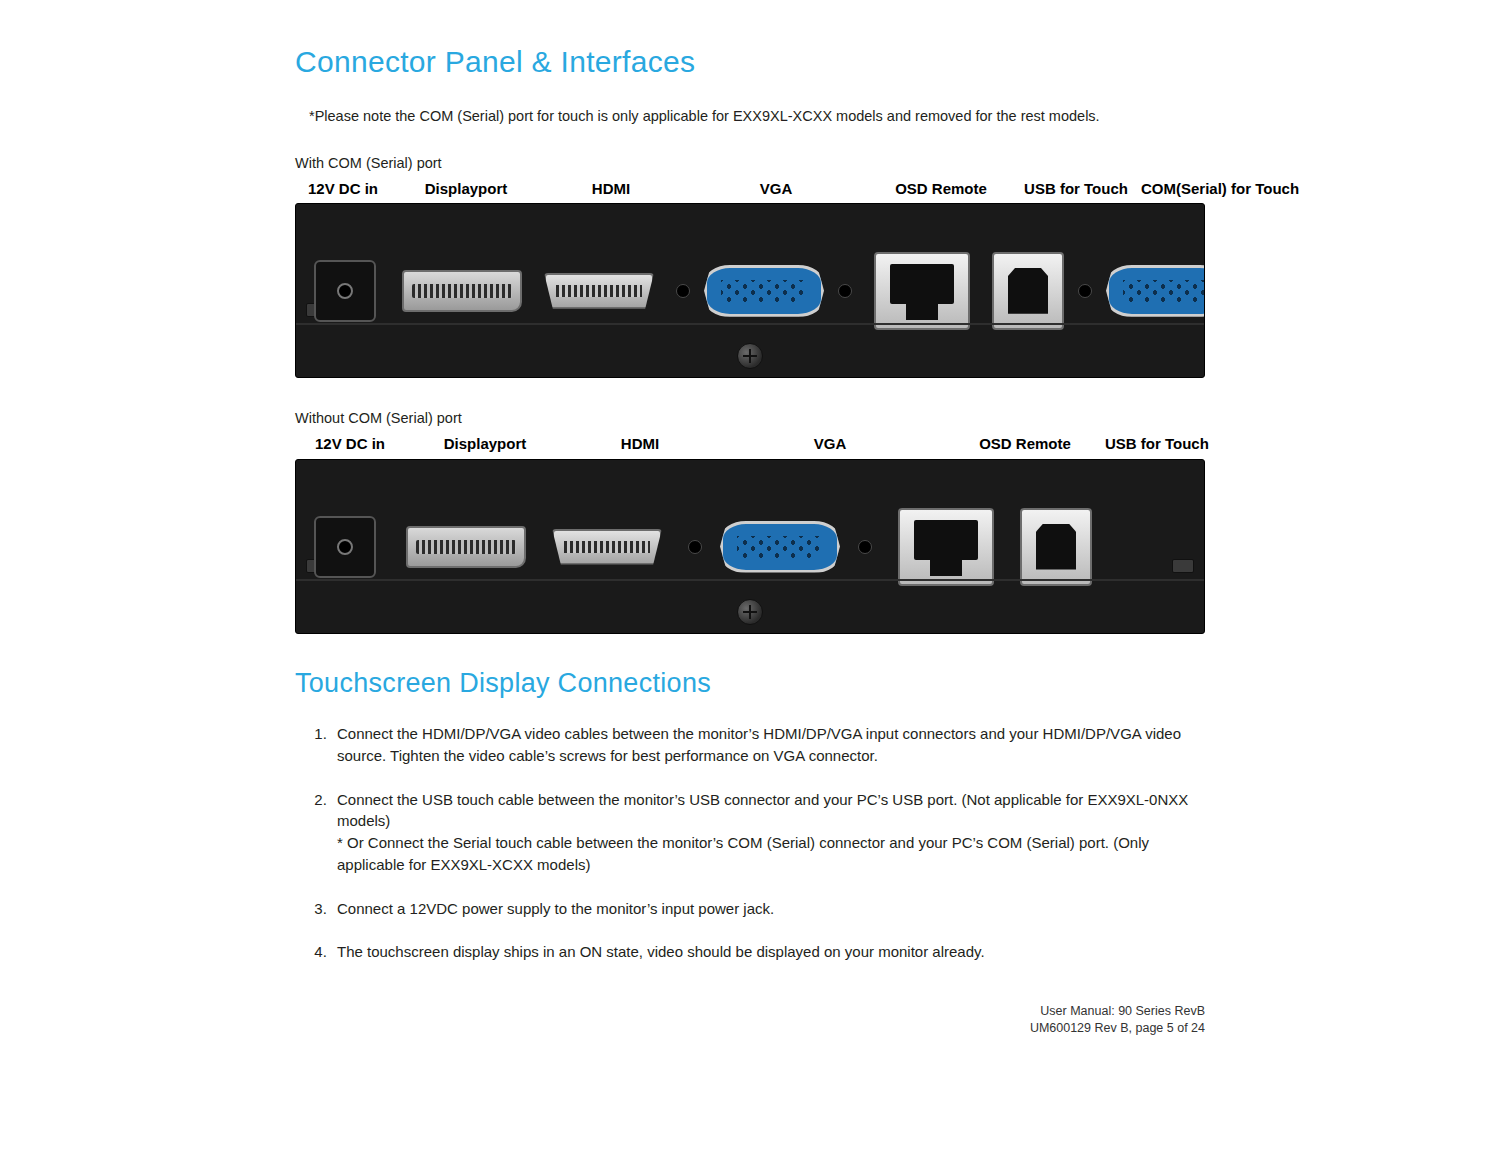Connector Panel & Interfaces
*Please note the COM (Serial) port for touch is only applicable for EXX9XL-XCXX models and removed for the rest models.
With COM (Serial) port
12V DC in Displayport HDMI VGA OSD Remote USB for Touch COM(Serial) for Touch
Without COM (Serial) port
12V DC in Displayport HDMI VGA OSD Remote USB for Touch
Touchscreen Display Connections
Connect the HDMI/DP/VGA video cables between the monitor’s HDMI/DP/VGA input connectors and your HDMI/DP/VGA video source. Tighten the video cable’s screws for best performance on VGA connector.
Connect the USB touch cable between the monitor’s USB connector and your PC’s USB port. (Not applicable for EXX9XL-0NXX models)
* Or Connect the Serial touch cable between the monitor’s COM (Serial) connector and your PC’s COM (Serial) port. (Only applicable for EXX9XL-XCXX models)
Connect a 12VDC power supply to the monitor’s input power jack.
The touchscreen display ships in an ON state, video should be displayed on your monitor already.
User Manual: 90 Series RevB
UM600129 Rev B, page 5 of 24